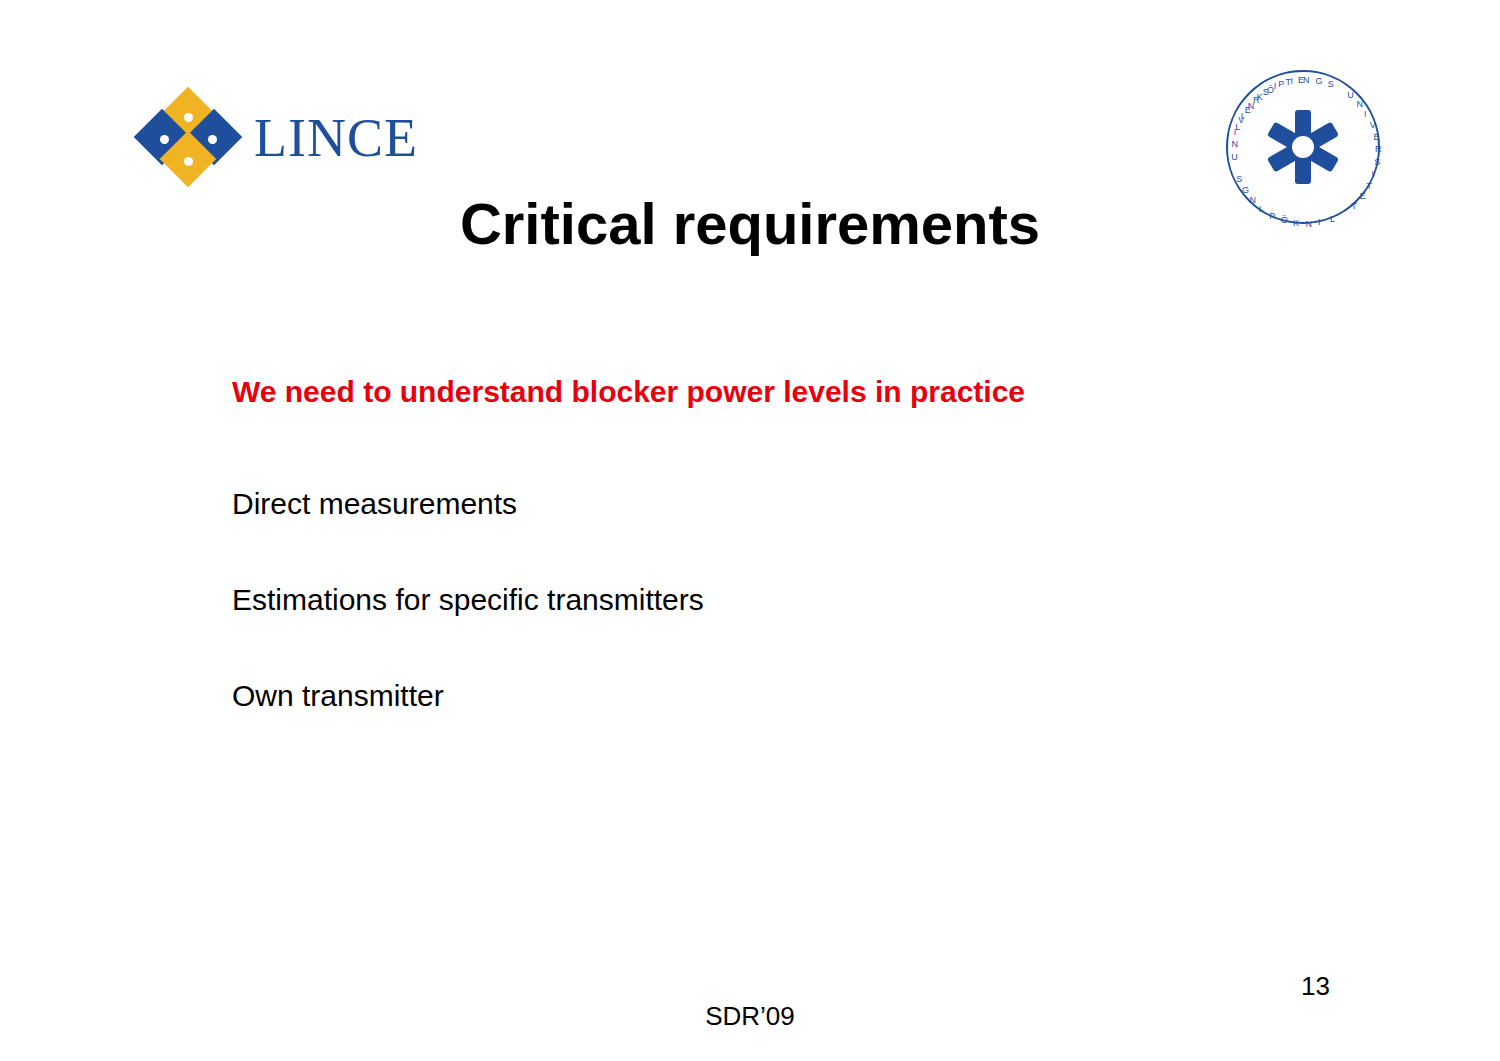LINCE
L I N K Ö P I N G S U N I V E R S I T E T L I N K Ö P I N G S U N I V E R S I T E
Critical requirements
We need to understand blocker power levels in practice
Direct measurements
Estimations for specific transmitters
Own transmitter
SDR’09
13